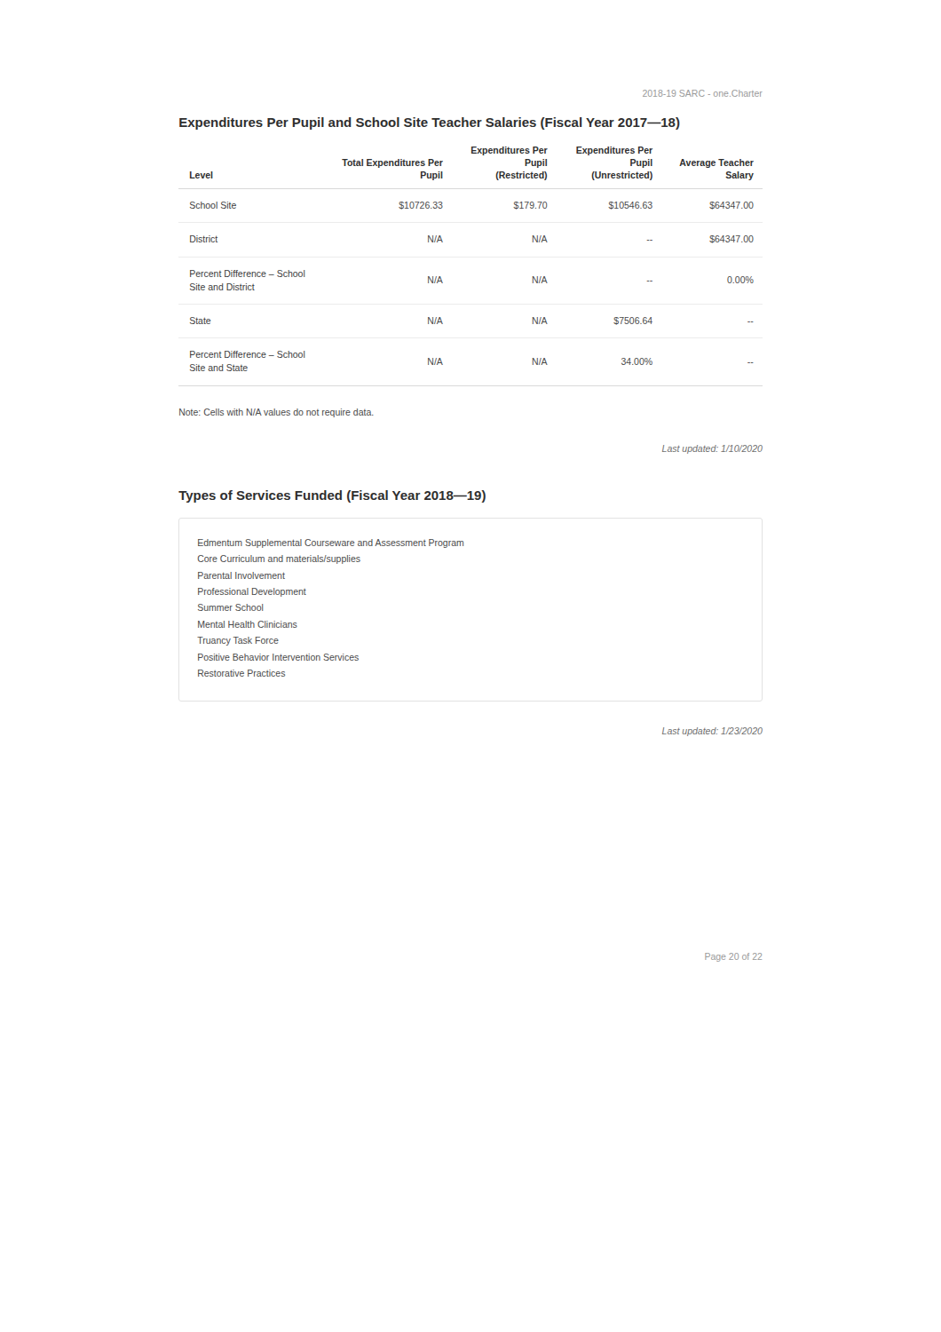2018-19 SARC - one.Charter
Expenditures Per Pupil and School Site Teacher Salaries (Fiscal Year 2017—18)
| Level | Total Expenditures Per Pupil | Expenditures Per Pupil (Restricted) | Expenditures Per Pupil (Unrestricted) | Average Teacher Salary |
| --- | --- | --- | --- | --- |
| School Site | $10726.33 | $179.70 | $10546.63 | $64347.00 |
| District | N/A | N/A | -- | $64347.00 |
| Percent Difference – School Site and District | N/A | N/A | -- | 0.00% |
| State | N/A | N/A | $7506.64 | -- |
| Percent Difference – School Site and State | N/A | N/A | 34.00% | -- |
Note: Cells with N/A values do not require data.
Last updated: 1/10/2020
Types of Services Funded (Fiscal Year 2018—19)
Edmentum Supplemental Courseware and Assessment Program
Core Curriculum and materials/supplies
Parental Involvement
Professional Development
Summer School
Mental Health Clinicians
Truancy Task Force
Positive Behavior Intervention Services
Restorative Practices
Last updated: 1/23/2020
Page 20 of 22